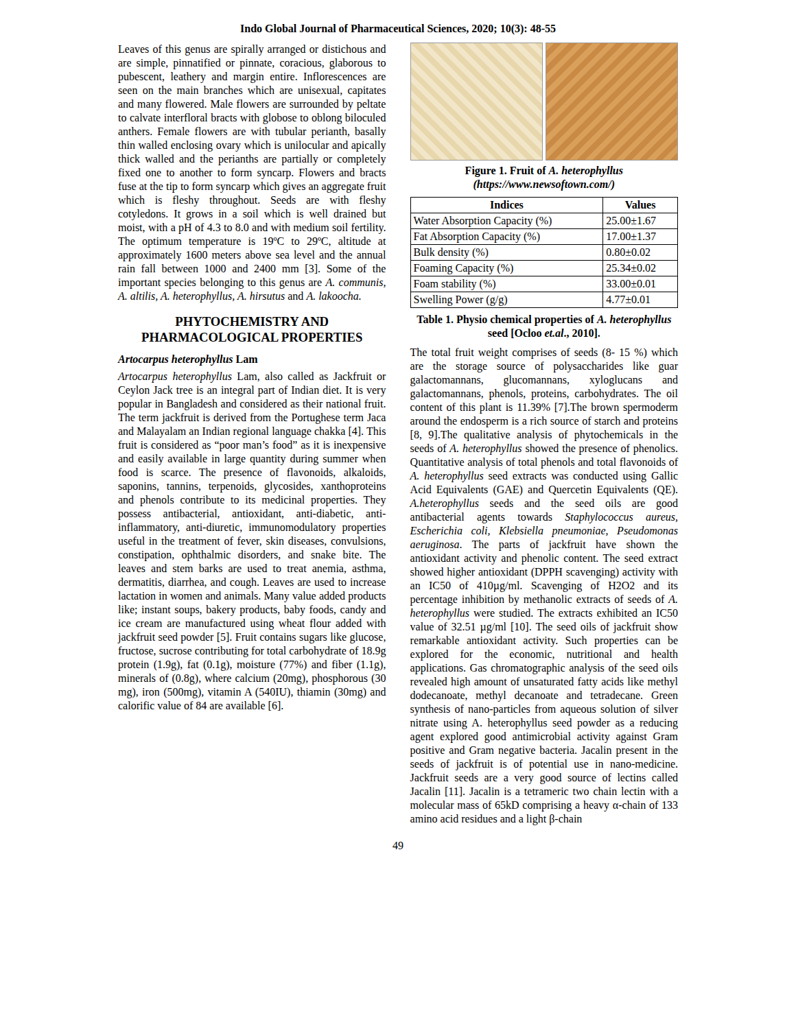Indo Global Journal of Pharmaceutical Sciences, 2020; 10(3): 48-55
Leaves of this genus are spirally arranged or distichous and are simple, pinnatified or pinnate, coracious, glaborous to pubescent, leathery and margin entire. Inflorescences are seen on the main branches which are unisexual, capitates and many flowered. Male flowers are surrounded by peltate to calvate interfloral bracts with globose to oblong biloculed anthers. Female flowers are with tubular perianth, basally thin walled enclosing ovary which is unilocular and apically thick walled and the perianths are partially or completely fixed one to another to form syncarp. Flowers and bracts fuse at the tip to form syncarp which gives an aggregate fruit which is fleshy throughout. Seeds are with fleshy cotyledons. It grows in a soil which is well drained but moist, with a pH of 4.3 to 8.0 and with medium soil fertility. The optimum temperature is 19ºC to 29ºC, altitude at approximately 1600 meters above sea level and the annual rain fall between 1000 and 2400 mm [3]. Some of the important species belonging to this genus are A. communis, A. altilis, A. heterophyllus, A. hirsutus and A. lakoocha.
PHYTOCHEMISTRY AND PHARMACOLOGICAL PROPERTIES
Artocarpus heterophyllus Lam
Artocarpus heterophyllus Lam, also called as Jackfruit or Ceylon Jack tree is an integral part of Indian diet. It is very popular in Bangladesh and considered as their national fruit. The term jackfruit is derived from the Portughese term Jaca and Malayalam an Indian regional language chakka [4]. This fruit is considered as “poor man’s food” as it is inexpensive and easily available in large quantity during summer when food is scarce. The presence of flavonoids, alkaloids, saponins, tannins, terpenoids, glycosides, xanthoproteins and phenols contribute to its medicinal properties. They possess antibacterial, antioxidant, anti-diabetic, anti-inflammatory, anti-diuretic, immunomodulatory properties useful in the treatment of fever, skin diseases, convulsions, constipation, ophthalmic disorders, and snake bite. The leaves and stem barks are used to treat anemia, asthma, dermatitis, diarrhea, and cough. Leaves are used to increase lactation in women and animals. Many value added products like; instant soups, bakery products, baby foods, candy and ice cream are manufactured using wheat flour added with jackfruit seed powder [5]. Fruit contains sugars like glucose, fructose, sucrose contributing for total carbohydrate of 18.9g protein (1.9g), fat (0.1g), moisture (77%) and fiber (1.1g), minerals of (0.8g), where calcium (20mg), phosphorous (30 mg), iron (500mg), vitamin A (540IU), thiamin (30mg) and calorific value of 84 are available [6].
Figure 1. Fruit of A. heterophyllus
(https://www.newsoftown.com/)
| Indices | Values |
| --- | --- |
| Water Absorption Capacity (%) | 25.00±1.67 |
| Fat Absorption Capacity (%) | 17.00±1.37 |
| Bulk density (%) | 0.80±0.02 |
| Foaming Capacity (%) | 25.34±0.02 |
| Foam stability (%) | 33.00±0.01 |
| Swelling Power (g/g) | 4.77±0.01 |
Table 1. Physio chemical properties of A. heterophyllus seed [Ocloo et.al., 2010].
The total fruit weight comprises of seeds (8- 15 %) which are the storage source of polysaccharides like guar galactomannans, glucomannans, xyloglucans and galactomannans, phenols, proteins, carbohydrates. The oil content of this plant is 11.39% [7].The brown spermoderm around the endosperm is a rich source of starch and proteins [8, 9].The qualitative analysis of phytochemicals in the seeds of A. heterophyllus showed the presence of phenolics. Quantitative analysis of total phenols and total flavonoids of A. heterophyllus seed extracts was conducted using Gallic Acid Equivalents (GAE) and Quercetin Equivalents (QE). A.heterophyllus seeds and the seed oils are good antibacterial agents towards Staphylococcus aureus, Escherichia coli, Klebsiella pneumoniae, Pseudomonas aeruginosa. The parts of jackfruit have shown the antioxidant activity and phenolic content. The seed extract showed higher antioxidant (DPPH scavenging) activity with an IC50 of 410µg/ml. Scavenging of H2O2 and its percentage inhibition by methanolic extracts of seeds of A. heterophyllus were studied. The extracts exhibited an IC50 value of 32.51 µg/ml [10]. The seed oils of jackfruit show remarkable antioxidant activity. Such properties can be explored for the economic, nutritional and health applications. Gas chromatographic analysis of the seed oils revealed high amount of unsaturated fatty acids like methyl dodecanoate, methyl decanoate and tetradecane. Green synthesis of nano-particles from aqueous solution of silver nitrate using A. heterophyllus seed powder as a reducing agent explored good antimicrobial activity against Gram positive and Gram negative bacteria. Jacalin present in the seeds of jackfruit is of potential use in nano-medicine. Jackfruit seeds are a very good source of lectins called Jacalin [11]. Jacalin is a tetrameric two chain lectin with a molecular mass of 65kD comprising a heavy α-chain of 133 amino acid residues and a light β-chain
49